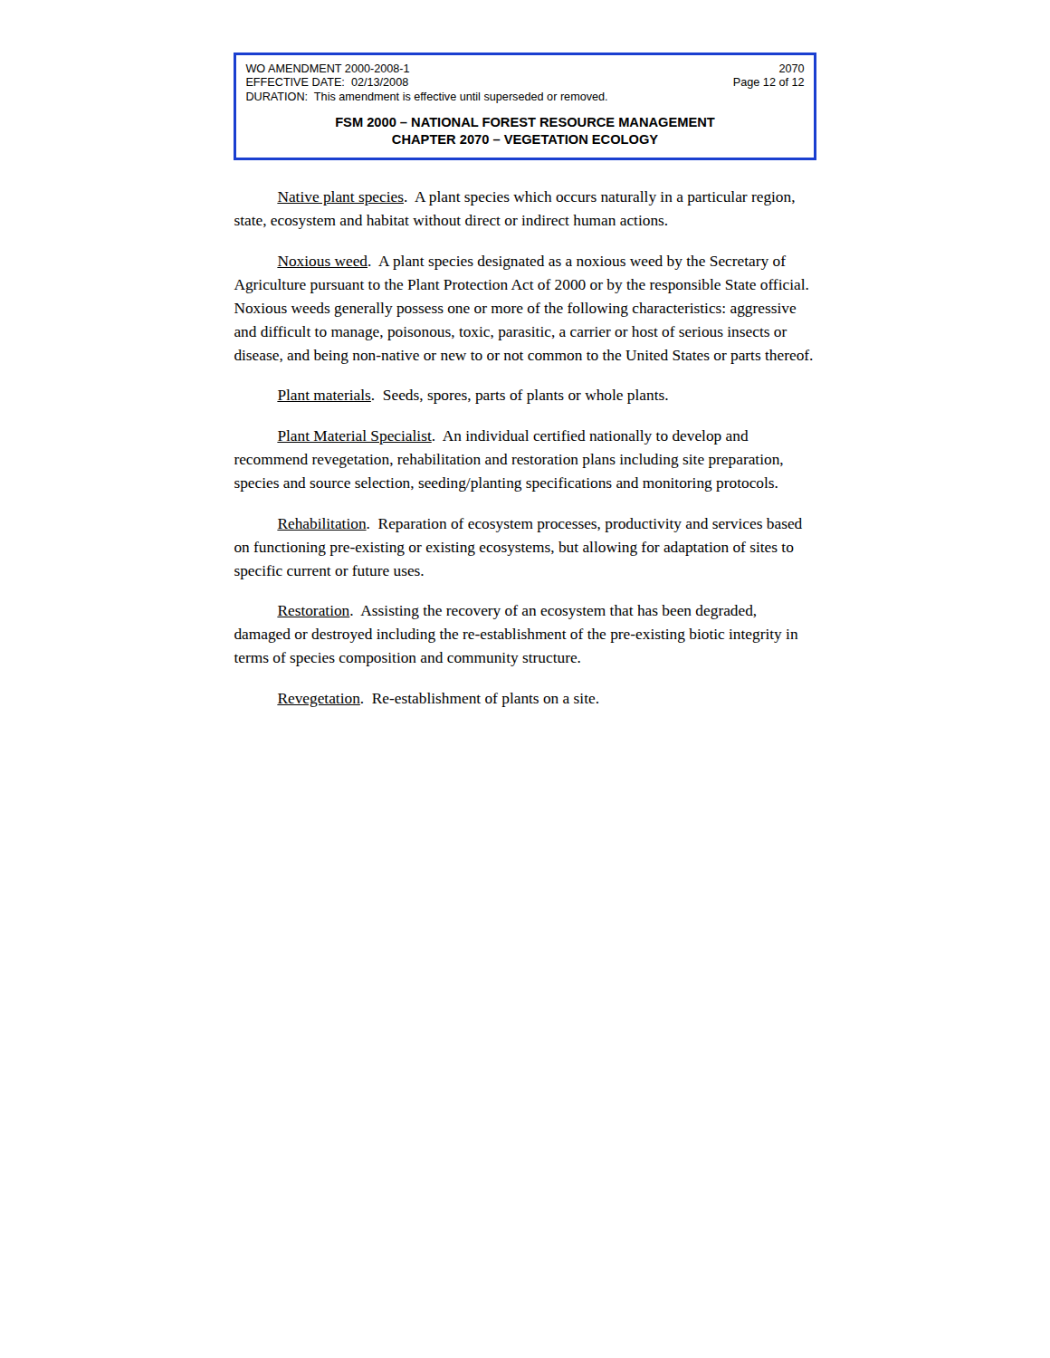WO AMENDMENT 2000-2008-1
EFFECTIVE DATE: 02/13/2008
2070
Page 12 of 12
DURATION: This amendment is effective until superseded or removed.
FSM 2000 – NATIONAL FOREST RESOURCE MANAGEMENT
CHAPTER 2070 – VEGETATION ECOLOGY
Native plant species. A plant species which occurs naturally in a particular region, state, ecosystem and habitat without direct or indirect human actions.
Noxious weed. A plant species designated as a noxious weed by the Secretary of Agriculture pursuant to the Plant Protection Act of 2000 or by the responsible State official. Noxious weeds generally possess one or more of the following characteristics: aggressive and difficult to manage, poisonous, toxic, parasitic, a carrier or host of serious insects or disease, and being non-native or new to or not common to the United States or parts thereof.
Plant materials. Seeds, spores, parts of plants or whole plants.
Plant Material Specialist. An individual certified nationally to develop and recommend revegetation, rehabilitation and restoration plans including site preparation, species and source selection, seeding/planting specifications and monitoring protocols.
Rehabilitation. Reparation of ecosystem processes, productivity and services based on functioning pre-existing or existing ecosystems, but allowing for adaptation of sites to specific current or future uses.
Restoration. Assisting the recovery of an ecosystem that has been degraded, damaged or destroyed including the re-establishment of the pre-existing biotic integrity in terms of species composition and community structure.
Revegetation. Re-establishment of plants on a site.